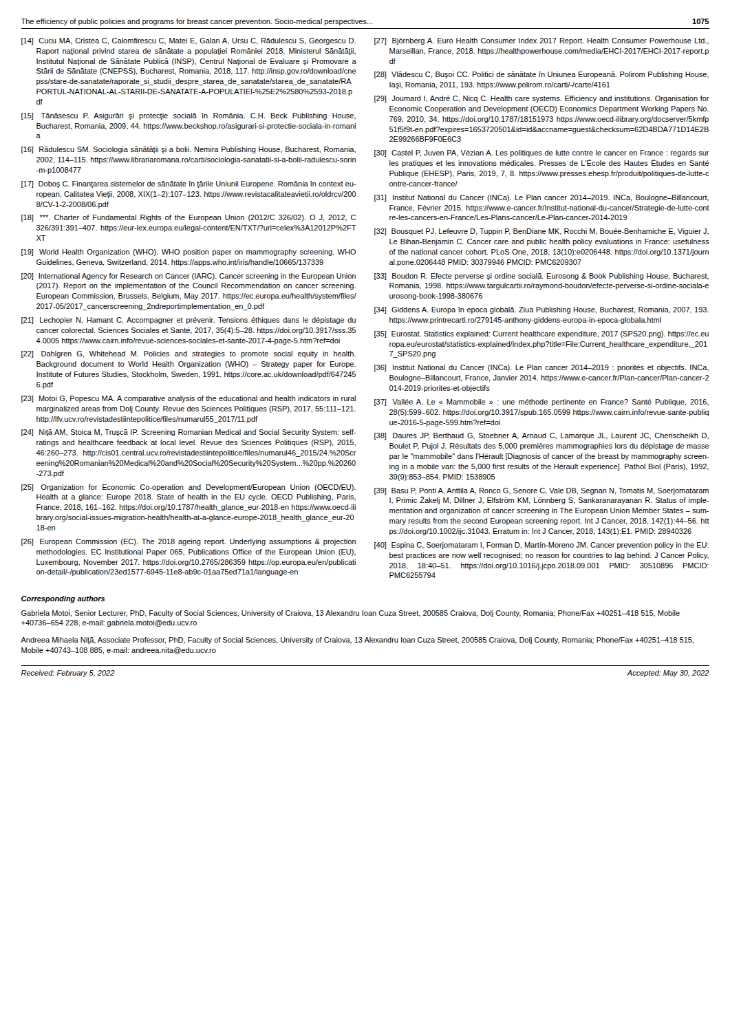The efficiency of public policies and programs for breast cancer prevention. Socio-medical perspectives... 1075
[14] Cucu MA, Cristea C, Calomfirescu C, Matei E, Galan A, Ursu C, Rădulescu S, Georgescu D. Raport naţional privind starea de sănătate a populaţiei României 2018. Ministerul Sănătăţii, Institutul Naţional de Sănătate Publică (INSP), Centrul Naţional de Evaluare şi Promovare a Stării de Sănătate (CNEPSS), Bucharest, Romania, 2018, 117. http://insp.gov.ro/download/cnepss/stare-de-sanatate/raporate_si_studii_despre_starea_de_sanatate/starea_de_sanatate/RAPORTUL-NATIONAL-AL-STARII-DE-SANATATE-A-POPULATIEI-%25E2%2580%2593-2018.pdf
[15] Tănăsescu P. Asigurări şi protecţie socială în România. C.H. Beck Publishing House, Bucharest, Romania, 2009, 44. https://www.beckshop.ro/asigurari-si-protectie-sociala-in-romania
[16] Rădulescu SM. Sociologia sănătăţii şi a bolii. Nemira Publishing House, Bucharest, Romania, 2002, 114–115. https://www.librariaromana.ro/carti/sociologia-sanatatii-si-a-bolii-radulescu-sorin-m-p1008477
[17] Doboş C. Finanţarea sistemelor de sănătate în ţările Uniunii Europene. România în context european. Calitatea Vieţii, 2008, XIX(1–2):107–123. https://www.revistacalitateavietii.ro/oldrcv/2008/CV-1-2-2008/06.pdf
[18] ***. Charter of Fundamental Rights of the European Union (2012/C 326/02). O J, 2012, C 326/391:391–407. https://eur-lex.europa.eu/legal-content/EN/TXT/?uri=celex%3A12012P%2FTXT
[19] World Health Organization (WHO). WHO position paper on mammography screening. WHO Guidelines, Geneva, Switzerland, 2014. https://apps.who.int/iris/handle/10665/137339
[20] International Agency for Research on Cancer (IARC). Cancer screening in the European Union (2017). Report on the implementation of the Council Recommendation on cancer screening. European Commission, Brussels, Belgium, May 2017. https://ec.europa.eu/health/system/files/2017-05/2017_cancerscreening_2ndreportimplementation_en_0.pdf
[21] Lechopier N, Hamant C. Accompagner et prévenir. Tensions éthiques dans le dépistage du cancer colorectal. Sciences Sociales et Santé, 2017, 35(4):5–28. https://doi.org/10.3917/sss.354.0005 https://www.cairn.info/revue-sciences-sociales-et-sante-2017-4-page-5.htm?ref=doi
[22] Dahlgren G, Whitehead M. Policies and strategies to promote social equity in health. Background document to World Health Organization (WHO) – Strategy paper for Europe. Institute of Futures Studies, Stockholm, Sweden, 1991. https://core.ac.uk/download/pdf/6472456.pdf
[23] Motoi G, Popescu MA. A comparative analysis of the educational and health indicators in rural marginalized areas from Dolj County. Revue des Sciences Politiques (RSP), 2017, 55:111–121. http://lfv.ucv.ro/revistadestiintepolitice/files/numarul55_2017/11.pdf
[24] Niţă AM, Stoica M, Truşcă IP. Screening Romanian Medical and Social Security System: self-ratings and healthcare feedback at local level. Revue des Sciences Politiques (RSP), 2015, 46:260–273. http://cis01.central.ucv.ro/revistadestiintepolitice/files/numarul46_2015/24.%20Screening%20Romanian%20Medical%20and%20Social%20Security%20System...%20pp.%20260-273.pdf
[25] Organization for Economic Co-operation and Development/European Union (OECD/EU). Health at a glance: Europe 2018. State of health in the EU cycle. OECD Publishing, Paris, France, 2018, 161–162. https://doi.org/10.1787/health_glance_eur-2018-en https://www.oecd-ilibrary.org/social-issues-migration-health/health-at-a-glance-europe-2018_health_glance_eur-2018-en
[26] European Commission (EC). The 2018 ageing report. Underlying assumptions & projection methodologies. EC Institutional Paper 065, Publications Office of the European Union (EU), Luxembourg, November 2017. https://doi.org/10.2765/286359 https://op.europa.eu/en/publication-detail/-/publication/23ed1577-6945-11e8-ab9c-01aa75ed71a1/language-en
[27] Björnberg A. Euro Health Consumer Index 2017 Report. Health Consumer Powerhouse Ltd., Marseillan, France, 2018. https://healthpowerhouse.com/media/EHCI-2017/EHCI-2017-report.pdf
[28] Vlădescu C, Buşoi CC. Politici de sănătate în Uniunea Europeană. Polirom Publishing House, Iaşi, Romania, 2011, 193. https://www.polirom.ro/carti/-/carte/4161
[29] Joumard I, André C, Nicq C. Health care systems. Efficiency and institutions. Organisation for Economic Cooperation and Development (OECD) Economics Department Working Papers No. 769, 2010, 34. https://doi.org/10.1787/18151973 https://www.oecd-ilibrary.org/docserver/5kmfp51f5f9t-en.pdf?expires=1653720501&id=id&accname=guest&checksum=62D4BDA771D14E2B2E99266BF9F0E6C3
[30] Castel P, Juven PA, Vézian A. Les politiques de lutte contre le cancer en France : regards sur les pratiques et les innovations médicales. Presses de L'École des Hautes Études en Santé Publique (EHESP), Paris, 2019, 7, 8. https://www.presses.ehesp.fr/produit/politiques-de-lutte-contre-cancer-france/
[31] Institut National du Cancer (INCa). Le Plan cancer 2014–2019. INCa, Boulogne–Billancourt, France, Février 2015. https://www.e-cancer.fr/Institut-national-du-cancer/Strategie-de-lutte-contre-les-cancers-en-France/Les-Plans-cancer/Le-Plan-cancer-2014-2019
[32] Bousquet PJ, Lefeuvre D, Tuppin P, BenDiane MK, Rocchi M, Bouée-Benhamiche E, Viguier J, Le Bihan-Benjamin C. Cancer care and public health policy evaluations in France: usefulness of the national cancer cohort. PLoS One, 2018, 13(10):e0206448. https://doi.org/10.1371/journal.pone.0206448 PMID: 30379946 PMCID: PMC6209307
[33] Boudon R. Efecte perverse şi ordine socială. Eurosong & Book Publishing House, Bucharest, Romania, 1998. https://www.targulcartii.ro/raymond-boudon/efecte-perverse-si-ordine-sociala-eurosong-book-1998-380676
[34] Giddens A. Europa în epoca globală. Ziua Publishing House, Bucharest, Romania, 2007, 193. https://www.printrecarti.ro/279145-anthony-giddens-europa-in-epoca-globala.html
[35] Eurostat. Statistics explained: Current healthcare expenditure, 2017 (SPS20.png). https://ec.europa.eu/eurostat/statistics-explained/index.php?title=File:Current_healthcare_expenditure,_2017_SPS20.png
[36] Institut National du Cancer (INCa). Le Plan cancer 2014–2019 : priorités et objectifs. INCa, Boulogne–Billancourt, France, Janvier 2014. https://www.e-cancer.fr/Plan-cancer/Plan-cancer-2014-2019-priorites-et-objectifs
[37] Vallée A. Le « Mammobile » : une méthode pertinente en France? Santé Publique, 2016, 28(5):599–602. https://doi.org/10.3917/spub.165.0599 https://www.cairn.info/revue-sante-publique-2016-5-page-599.htm?ref=doi
[38] Daures JP, Berthaud G, Stoebner A, Arnaud C, Lamarque JL, Laurent JC, Cherischeikh D, Boulet P, Pujol J. Résultats des 5,000 premières mammographies lors du dépistage de masse par le "mammobile" dans l'Hérault [Diagnosis of cancer of the breast by mammography screening in a mobile van: the 5,000 first results of the Hérault experience]. Pathol Biol (Paris), 1992, 39(9):853–854. PMID: 1538905
[39] Basu P, Ponti A, Anttila A, Ronco G, Senore C, Vale DB, Segnan N, Tomatis M, Soerjomataram I, Primic Žakelj M, Dillner J, Elfström KM, Lönnberg S, Sankaranarayanan R. Status of implementation and organization of cancer screening in The European Union Member States – summary results from the second European screening report. Int J Cancer, 2018, 142(1):44–56. https://doi.org/10.1002/ijc.31043. Erratum in: Int J Cancer, 2018, 143(1):E1. PMID: 28940326
[40] Espina C, Soerjomataram I, Forman D, Martín-Moreno JM. Cancer prevention policy in the EU: best practices are now well recognised; no reason for countries to lag behind. J Cancer Policy, 2018, 18:40–51. https://doi.org/10.1016/j.jcpo.2018.09.001 PMID: 30510896 PMCID: PMC6255794
Corresponding authors
Gabriela Motoi, Senior Lecturer, PhD, Faculty of Social Sciences, University of Craiova, 13 Alexandru Ioan Cuza Street, 200585 Craiova, Dolj County, Romania; Phone/Fax +40251–418 515, Mobile +40736–654 228, e-mail: gabriela.motoi@edu.ucv.ro
Andreea Mihaela Niţă, Associate Professor, PhD, Faculty of Social Sciences, University of Craiova, 13 Alexandru Ioan Cuza Street, 200585 Craiova, Dolj County, Romania; Phone/Fax +40251–418 515, Mobile +40743–108 885, e-mail: andreea.nita@edu.ucv.ro
Received: February 5, 2022 Accepted: May 30, 2022